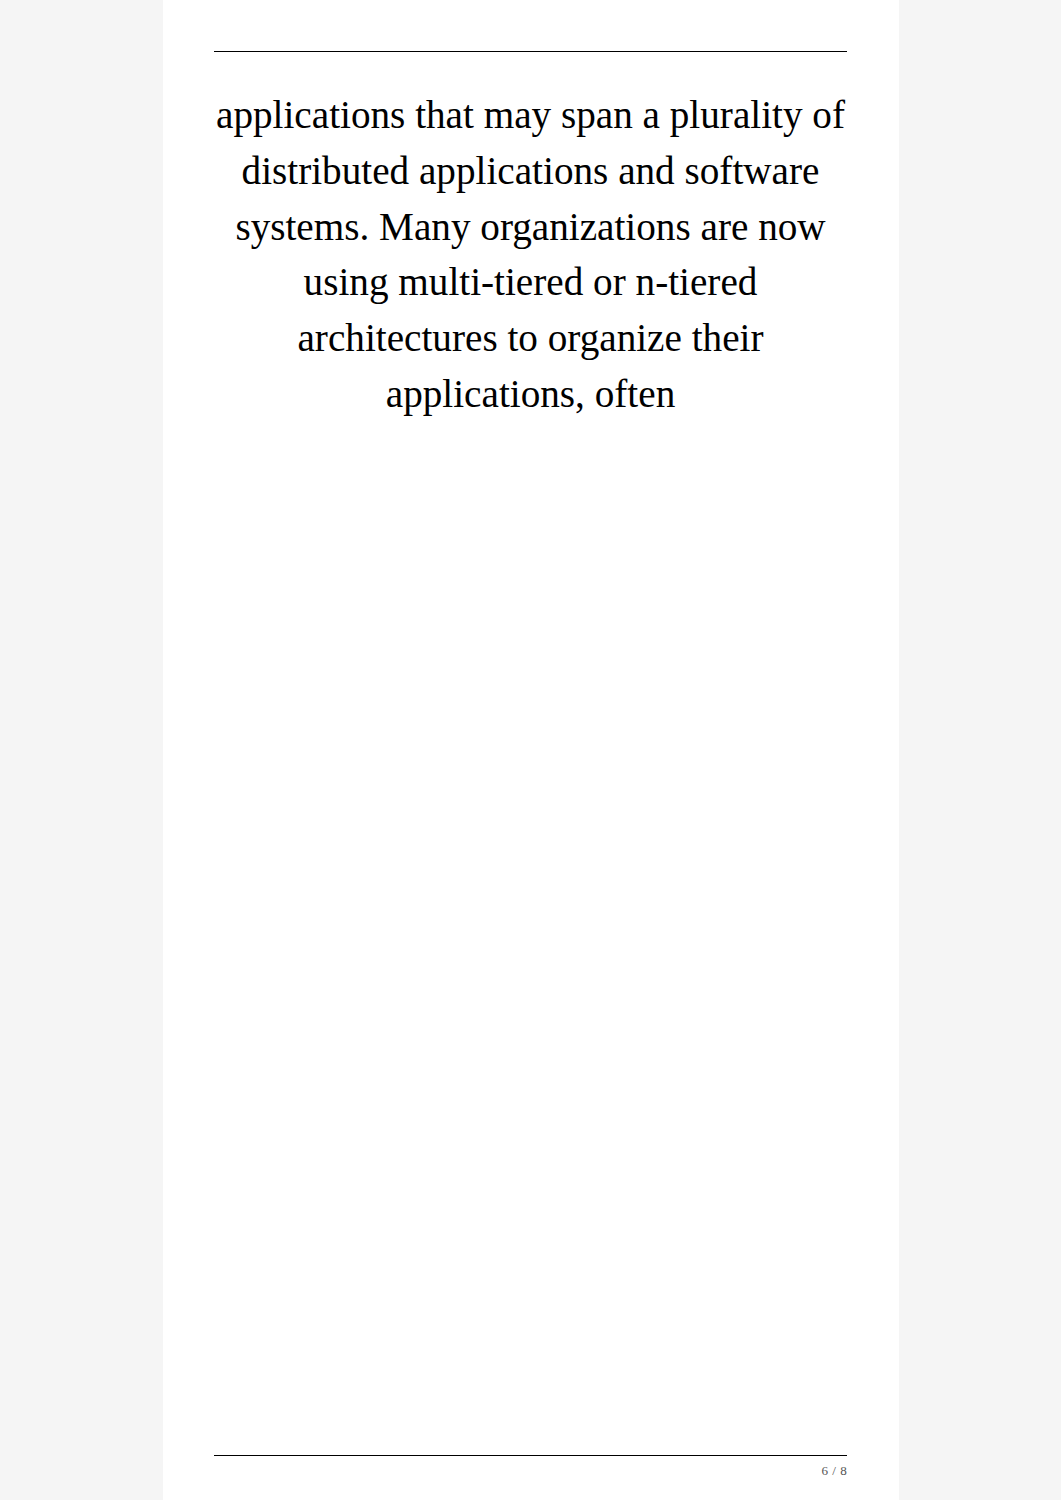applications that may span a plurality of distributed applications and software systems. Many organizations are now using multi-tiered or n-tiered architectures to organize their applications, often
6 / 8